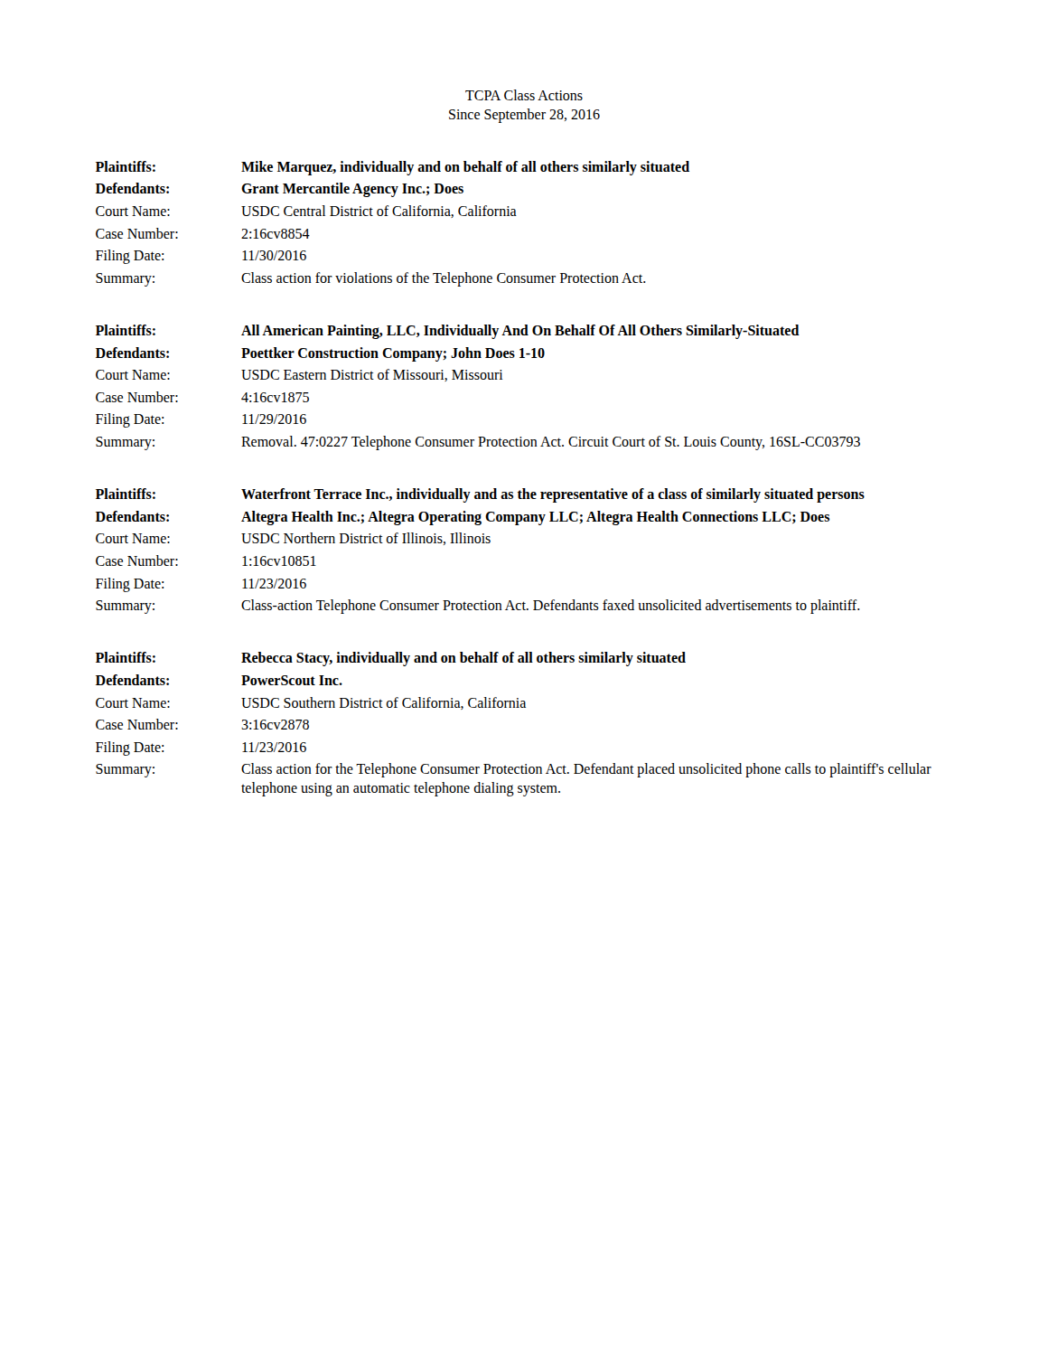TCPA Class Actions Since September 28, 2016
| Plaintiffs: | Mike Marquez, individually and on behalf of all others similarly situated |
| Defendants: | Grant Mercantile Agency Inc.; Does |
| Court Name: | USDC Central District of California, California |
| Case Number: | 2:16cv8854 |
| Filing Date: | 11/30/2016 |
| Summary: | Class action for violations of the Telephone Consumer Protection Act. |
| Plaintiffs: | All American Painting, LLC, Individually And On Behalf Of All Others Similarly-Situated |
| Defendants: | Poettker Construction Company; John Does 1-10 |
| Court Name: | USDC Eastern District of Missouri, Missouri |
| Case Number: | 4:16cv1875 |
| Filing Date: | 11/29/2016 |
| Summary: | Removal. 47:0227 Telephone Consumer Protection Act. Circuit Court of St. Louis County, 16SL-CC03793 |
| Plaintiffs: | Waterfront Terrace Inc., individually and as the representative of a class of similarly situated persons |
| Defendants: | Altegra Health Inc.; Altegra Operating Company LLC; Altegra Health Connections LLC; Does |
| Court Name: | USDC Northern District of Illinois, Illinois |
| Case Number: | 1:16cv10851 |
| Filing Date: | 11/23/2016 |
| Summary: | Class-action Telephone Consumer Protection Act. Defendants faxed unsolicited advertisements to plaintiff. |
| Plaintiffs: | Rebecca Stacy, individually and on behalf of all others similarly situated |
| Defendants: | PowerScout Inc. |
| Court Name: | USDC Southern District of California, California |
| Case Number: | 3:16cv2878 |
| Filing Date: | 11/23/2016 |
| Summary: | Class action for the Telephone Consumer Protection Act. Defendant placed unsolicited phone calls to plaintiff's cellular telephone using an automatic telephone dialing system. |